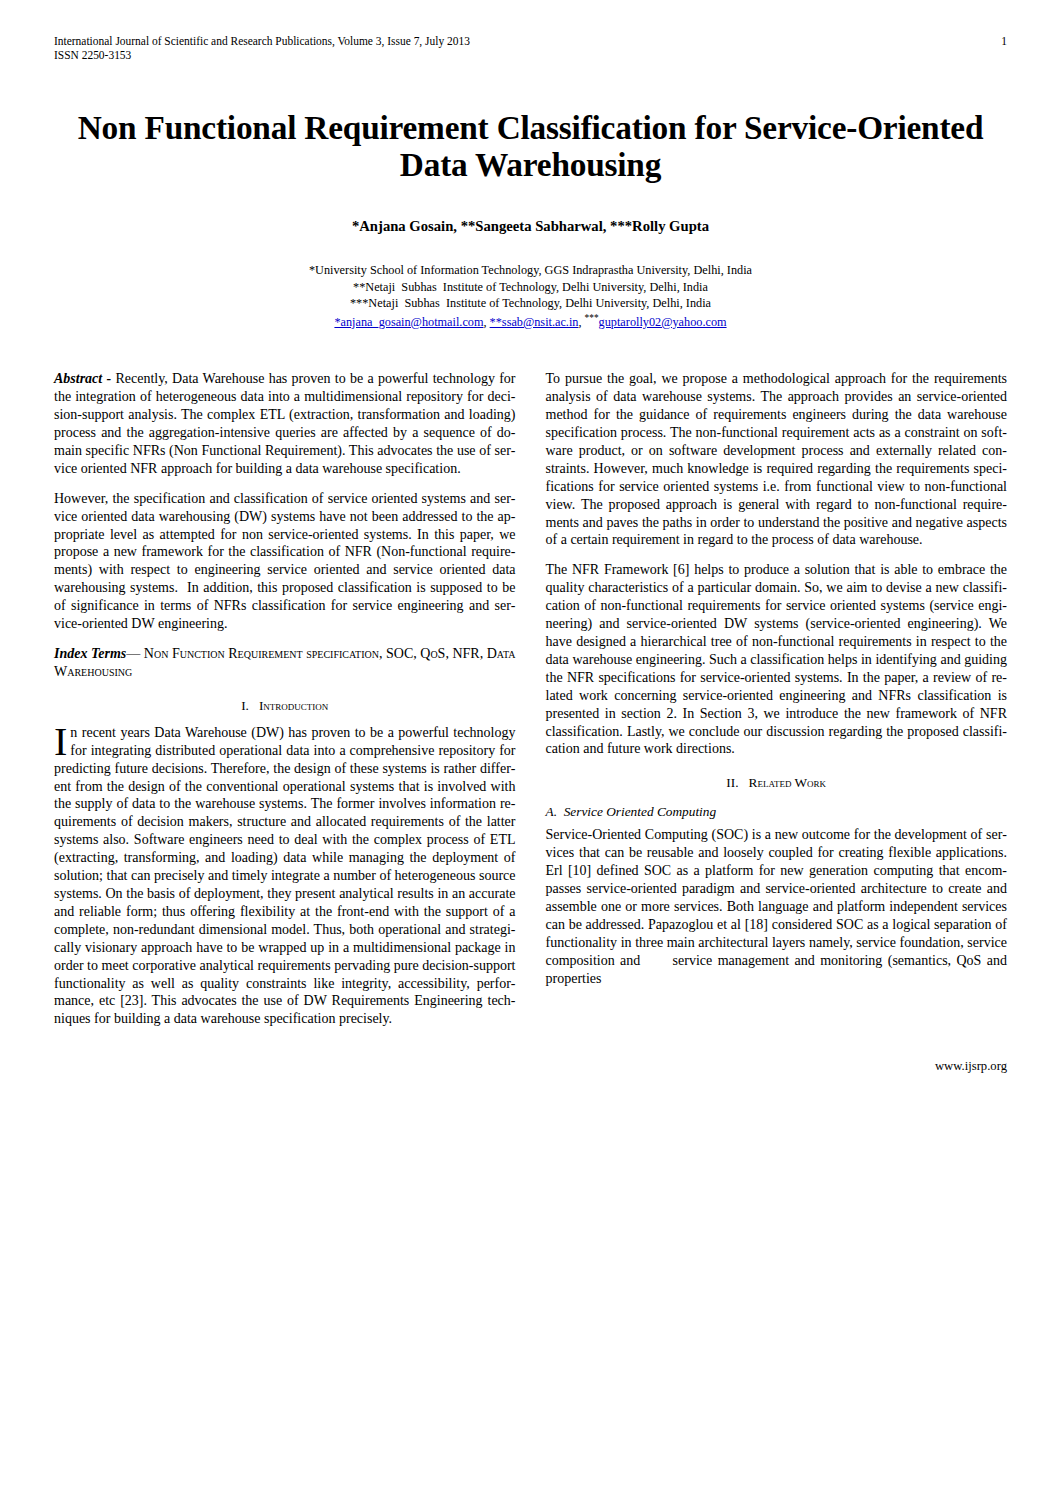International Journal of Scientific and Research Publications, Volume 3, Issue 7, July 2013
ISSN 2250-3153
1
Non Functional Requirement Classification for Service-Oriented Data Warehousing
*Anjana Gosain, **Sangeeta Sabharwal, ***Rolly Gupta
*University School of Information Technology, GGS Indraprastha University, Delhi, India
**Netaji Subhas Institute of Technology, Delhi University, Delhi, India
***Netaji Subhas Institute of Technology, Delhi University, Delhi, India
*anjana_gosain@hotmail.com, **ssab@nsit.ac.in, ***guptarolly02@yahoo.com
Abstract - Recently, Data Warehouse has proven to be a powerful technology for the integration of heterogeneous data into a multidimensional repository for decision-support analysis. The complex ETL (extraction, transformation and loading) process and the aggregation-intensive queries are affected by a sequence of domain specific NFRs (Non Functional Requirement). This advocates the use of service oriented NFR approach for building a data warehouse specification.
However, the specification and classification of service oriented systems and service oriented data warehousing (DW) systems have not been addressed to the appropriate level as attempted for non service-oriented systems. In this paper, we propose a new framework for the classification of NFR (Non-functional requirements) with respect to engineering service oriented and service oriented data warehousing systems. In addition, this proposed classification is supposed to be of significance in terms of NFRs classification for service engineering and service-oriented DW engineering.
Index Terms— Non Function Requirement specification, SOC, QoS, NFR, Data Warehousing
I. Introduction
In recent years Data Warehouse (DW) has proven to be a powerful technology for integrating distributed operational data into a comprehensive repository for predicting future decisions. Therefore, the design of these systems is rather different from the design of the conventional operational systems that is involved with the supply of data to the warehouse systems. The former involves information requirements of decision makers, structure and allocated requirements of the latter systems also. Software engineers need to deal with the complex process of ETL (extracting, transforming, and loading) data while managing the deployment of solution; that can precisely and timely integrate a number of heterogeneous source systems. On the basis of deployment, they present analytical results in an accurate and reliable form; thus offering flexibility at the front-end with the support of a complete, non-redundant dimensional model. Thus, both operational and strategically visionary approach have to be wrapped up in a multidimensional package in order to meet corporative analytical requirements pervading pure decision-support functionality as well as quality constraints like integrity, accessibility, performance, etc [23]. This advocates the use of DW Requirements Engineering techniques for building a data warehouse specification precisely.
To pursue the goal, we propose a methodological approach for the requirements analysis of data warehouse systems. The approach provides an service-oriented method for the guidance of requirements engineers during the data warehouse specification process. The non-functional requirement acts as a constraint on software product, or on software development process and externally related constraints. However, much knowledge is required regarding the requirements specifications for service oriented systems i.e. from functional view to non-functional view. The proposed approach is general with regard to non-functional requirements and paves the paths in order to understand the positive and negative aspects of a certain requirement in regard to the process of data warehouse.
The NFR Framework [6] helps to produce a solution that is able to embrace the quality characteristics of a particular domain. So, we aim to devise a new classification of non-functional requirements for service oriented systems (service engineering) and service-oriented DW systems (service-oriented engineering). We have designed a hierarchical tree of non-functional requirements in respect to the data warehouse engineering. Such a classification helps in identifying and guiding the NFR specifications for service-oriented systems. In the paper, a review of related work concerning service-oriented engineering and NFRs classification is presented in section 2. In Section 3, we introduce the new framework of NFR classification. Lastly, we conclude our discussion regarding the proposed classification and future work directions.
II. Related Work
A. Service Oriented Computing
Service-Oriented Computing (SOC) is a new outcome for the development of services that can be reusable and loosely coupled for creating flexible applications. Erl [10] defined SOC as a platform for new generation computing that encompasses service-oriented paradigm and service-oriented architecture to create and assemble one or more services. Both language and platform independent services can be addressed. Papazoglou et al [18] considered SOC as a logical separation of functionality in three main architectural layers namely, service foundation, service composition and service management and monitoring (semantics, QoS and properties
www.ijsrp.org